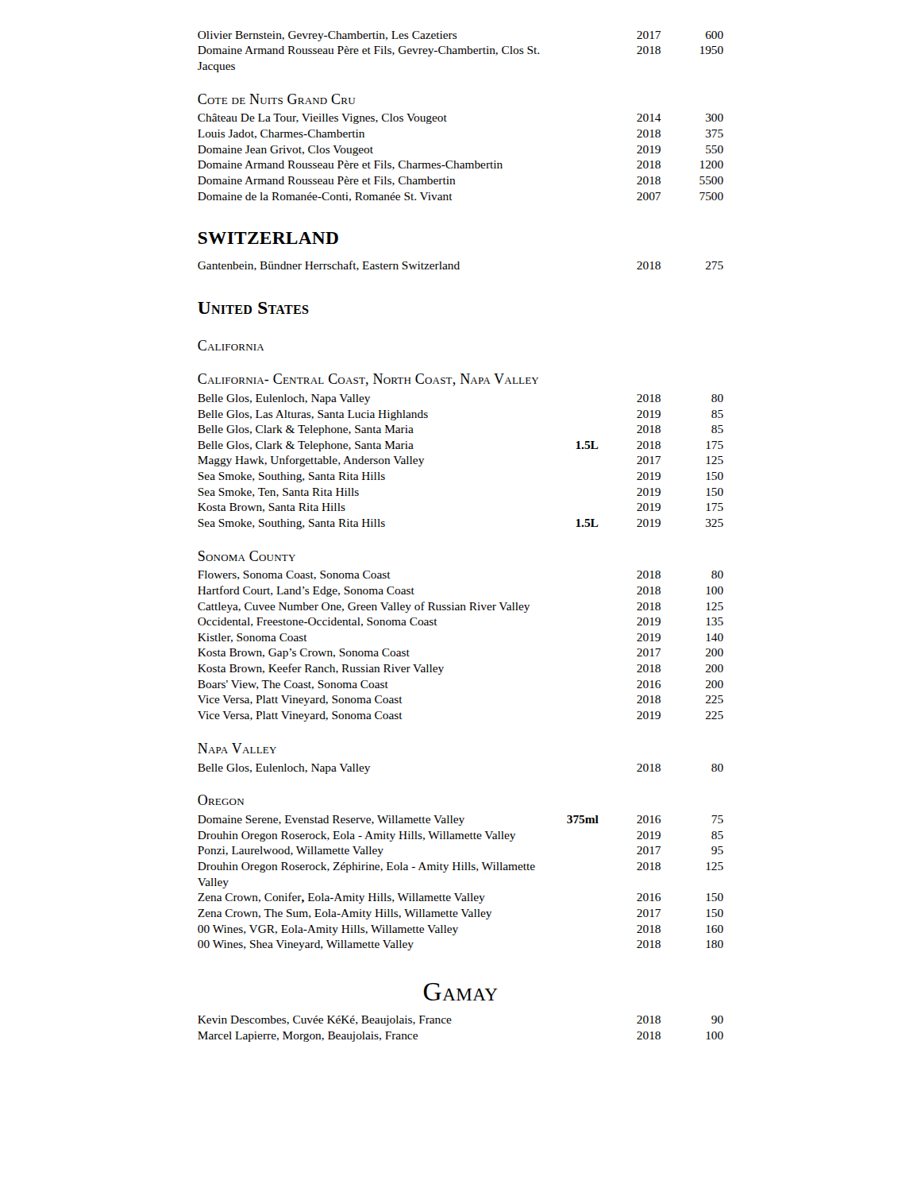| Olivier Bernstein, Gevrey-Chambertin, Les Cazetiers | | 2017 | 600 |
| Domaine Armand Rousseau Père et Fils, Gevrey-Chambertin, Clos St. Jacques | | 2018 | 1950 |
Cote de Nuits Grand Cru
| Château De La Tour, Vieilles Vignes, Clos Vougeot | | 2014 | 300 |
| Louis Jadot, Charmes-Chambertin | | 2018 | 375 |
| Domaine Jean Grivot, Clos Vougeot | | 2019 | 550 |
| Domaine Armand Rousseau Père et Fils, Charmes-Chambertin | | 2018 | 1200 |
| Domaine Armand Rousseau Père et Fils, Chambertin | | 2018 | 5500 |
| Domaine de la Romanée-Conti, Romanée St. Vivant | | 2007 | 7500 |
SWITZERLAND
| Gantenbein, Bündner Herrschaft, Eastern Switzerland | | 2018 | 275 |
United States
California
California- Central Coast, North Coast, Napa Valley
| Belle Glos, Eulenloch, Napa Valley | | 2018 | 80 |
| Belle Glos, Las Alturas, Santa Lucia Highlands | | 2019 | 85 |
| Belle Glos, Clark & Telephone, Santa Maria | | 2018 | 85 |
| Belle Glos, Clark & Telephone, Santa Maria | 1.5L | 2018 | 175 |
| Maggy Hawk, Unforgettable, Anderson Valley | | 2017 | 125 |
| Sea Smoke, Southing, Santa Rita Hills | | 2019 | 150 |
| Sea Smoke, Ten, Santa Rita Hills | | 2019 | 150 |
| Kosta Brown, Santa Rita Hills | | 2019 | 175 |
| Sea Smoke, Southing, Santa Rita Hills | 1.5L | 2019 | 325 |
Sonoma County
| Flowers, Sonoma Coast, Sonoma Coast | | 2018 | 80 |
| Hartford Court, Land’s Edge, Sonoma Coast | | 2018 | 100 |
| Cattleya, Cuvee Number One, Green Valley of Russian River Valley | | 2018 | 125 |
| Occidental, Freestone-Occidental, Sonoma Coast | | 2019 | 135 |
| Kistler, Sonoma Coast | | 2019 | 140 |
| Kosta Brown, Gap’s Crown, Sonoma Coast | | 2017 | 200 |
| Kosta Brown, Keefer Ranch, Russian River Valley | | 2018 | 200 |
| Boars' View, The Coast, Sonoma Coast | | 2016 | 200 |
| Vice Versa, Platt Vineyard, Sonoma Coast | | 2018 | 225 |
| Vice Versa, Platt Vineyard, Sonoma Coast | | 2019 | 225 |
Napa Valley
| Belle Glos, Eulenloch, Napa Valley | | 2018 | 80 |
Oregon
| Domaine Serene, Evenstad Reserve, Willamette Valley | 375ml | 2016 | 75 |
| Drouhin Oregon Roserock, Eola - Amity Hills, Willamette Valley | | 2019 | 85 |
| Ponzi, Laurelwood, Willamette Valley | | 2017 | 95 |
| Drouhin Oregon Roserock, Zéphirine, Eola - Amity Hills, Willamette Valley | | 2018 | 125 |
| Zena Crown, Conifer , Eola-Amity Hills, Willamette Valley | | 2016 | 150 |
| Zena Crown, The Sum, Eola-Amity Hills, Willamette Valley | | 2017 | 150 |
| 00 Wines, VGR, Eola-Amity Hills, Willamette Valley | | 2018 | 160 |
| 00 Wines, Shea Vineyard, Willamette Valley | | 2018 | 180 |
Gamay
| Kevin Descombes, Cuvée KéKé, Beaujolais, France | | 2018 | 90 |
| Marcel Lapierre, Morgon, Beaujolais, France | | 2018 | 100 |